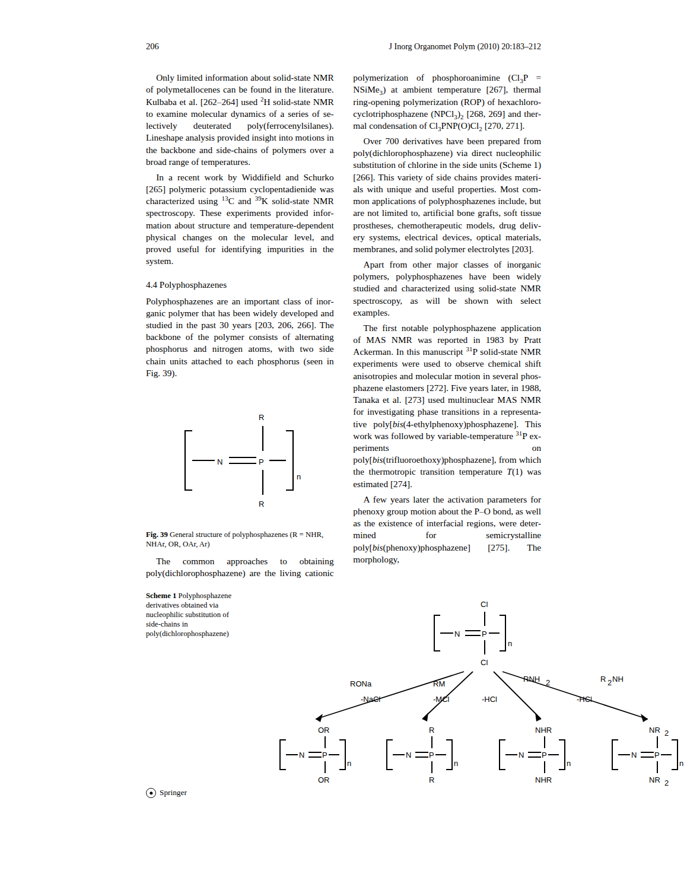206 J Inorg Organomet Polym (2010) 20:183–212
Only limited information about solid-state NMR of polymetallocenes can be found in the literature. Kulbaba et al. [262–264] used 2H solid-state NMR to examine molecular dynamics of a series of selectively deuterated poly(ferrocenylsilanes). Lineshape analysis provided insight into motions in the backbone and side-chains of polymers over a broad range of temperatures.
In a recent work by Widdifield and Schurko [265] polymeric potassium cyclopentadienide was characterized using 13C and 39K solid-state NMR spectroscopy. These experiments provided information about structure and temperature-dependent physical changes on the molecular level, and proved useful for identifying impurities in the system.
4.4 Polyphosphazenes
Polyphosphazenes are an important class of inorganic polymer that has been widely developed and studied in the past 30 years [203, 206, 266]. The backbone of the polymer consists of alternating phosphorus and nitrogen atoms, with two side chain units attached to each phosphorus (seen in Fig. 39).
N P R R n
Fig. 39 General structure of polyphosphazenes (R = NHR, NHAr, OR, OAr, Ar)
The common approaches to obtaining poly(dichlorophosphazene) are the living cationic polymerization of phosphoroanimine (Cl3P = NSiMe3) at ambient temperature [267], thermal ring-opening polymerization (ROP) of hexachlorocyclotriphosphazene (NPCl3)2 [268, 269] and thermal condensation of Cl3PNP(O)Cl2 [270, 271].
Over 700 derivatives have been prepared from poly(dichlorophosphazene) via direct nucleophilic substitution of chlorine in the side units (Scheme 1) [266]. This variety of side chains provides materials with unique and useful properties. Most common applications of polyphosphazenes include, but are not limited to, artificial bone grafts, soft tissue prostheses, chemotherapeutic models, drug delivery systems, electrical devices, optical materials, membranes, and solid polymer electrolytes [203].
Apart from other major classes of inorganic polymers, polyphosphazenes have been widely studied and characterized using solid-state NMR spectroscopy, as will be shown with select examples.
The first notable polyphosphazene application of MAS NMR was reported in 1983 by Pratt Ackerman. In this manuscript 31P solid-state NMR experiments were used to observe chemical shift anisotropies and molecular motion in several phosphazene elastomers [272]. Five years later, in 1988, Tanaka et al. [273] used multinuclear MAS NMR for investigating phase transitions in a representative poly[bis(4-ethylphenoxy)phosphazene]. This work was followed by variable-temperature 31P experiments on poly[bis(trifluoroethoxy)phosphazene], from which the thermotropic transition temperature T(1) was estimated [274].
A few years later the activation parameters for phenoxy group motion about the P–O bond, as well as the existence of interfacial regions, were determined for semicrystalline poly[bis(phenoxy)phosphazene] [275]. The morphology,
Scheme 1 Polyphosphazene derivatives obtained via nucleophilic substitution of side-chains in poly(dichlorophosphazene)
N P Cl Cl n RONa -NaCl RM -MCl RNH 2 -HCl R 2 NH -HCl N P OR OR n N P R R n N P NHR NHR n N P NR 2 NR 2 n
Springer